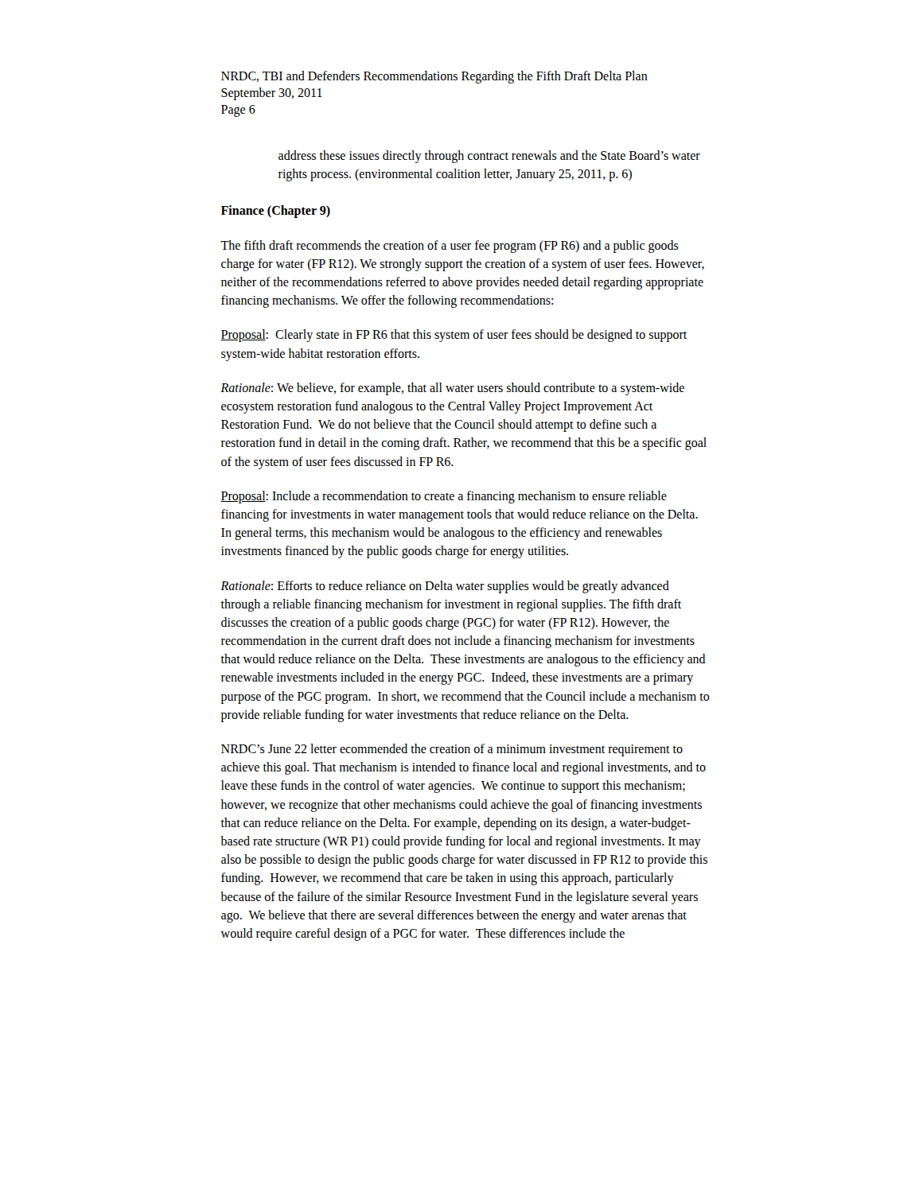NRDC, TBI and Defenders Recommendations Regarding the Fifth Draft Delta Plan
September 30, 2011
Page 6
address these issues directly through contract renewals and the State Board’s water rights process. (environmental coalition letter, January 25, 2011, p. 6)
Finance (Chapter 9)
The fifth draft recommends the creation of a user fee program (FP R6) and a public goods charge for water (FP R12). We strongly support the creation of a system of user fees. However, neither of the recommendations referred to above provides needed detail regarding appropriate financing mechanisms. We offer the following recommendations:
Proposal: Clearly state in FP R6 that this system of user fees should be designed to support system-wide habitat restoration efforts.
Rationale: We believe, for example, that all water users should contribute to a system-wide ecosystem restoration fund analogous to the Central Valley Project Improvement Act Restoration Fund. We do not believe that the Council should attempt to define such a restoration fund in detail in the coming draft. Rather, we recommend that this be a specific goal of the system of user fees discussed in FP R6.
Proposal: Include a recommendation to create a financing mechanism to ensure reliable financing for investments in water management tools that would reduce reliance on the Delta. In general terms, this mechanism would be analogous to the efficiency and renewables investments financed by the public goods charge for energy utilities.
Rationale: Efforts to reduce reliance on Delta water supplies would be greatly advanced through a reliable financing mechanism for investment in regional supplies. The fifth draft discusses the creation of a public goods charge (PGC) for water (FP R12). However, the recommendation in the current draft does not include a financing mechanism for investments that would reduce reliance on the Delta. These investments are analogous to the efficiency and renewable investments included in the energy PGC. Indeed, these investments are a primary purpose of the PGC program. In short, we recommend that the Council include a mechanism to provide reliable funding for water investments that reduce reliance on the Delta.
NRDC’s June 22 letter ecommended the creation of a minimum investment requirement to achieve this goal. That mechanism is intended to finance local and regional investments, and to leave these funds in the control of water agencies. We continue to support this mechanism; however, we recognize that other mechanisms could achieve the goal of financing investments that can reduce reliance on the Delta. For example, depending on its design, a water-budget-based rate structure (WR P1) could provide funding for local and regional investments. It may also be possible to design the public goods charge for water discussed in FP R12 to provide this funding. However, we recommend that care be taken in using this approach, particularly because of the failure of the similar Resource Investment Fund in the legislature several years ago. We believe that there are several differences between the energy and water arenas that would require careful design of a PGC for water. These differences include the